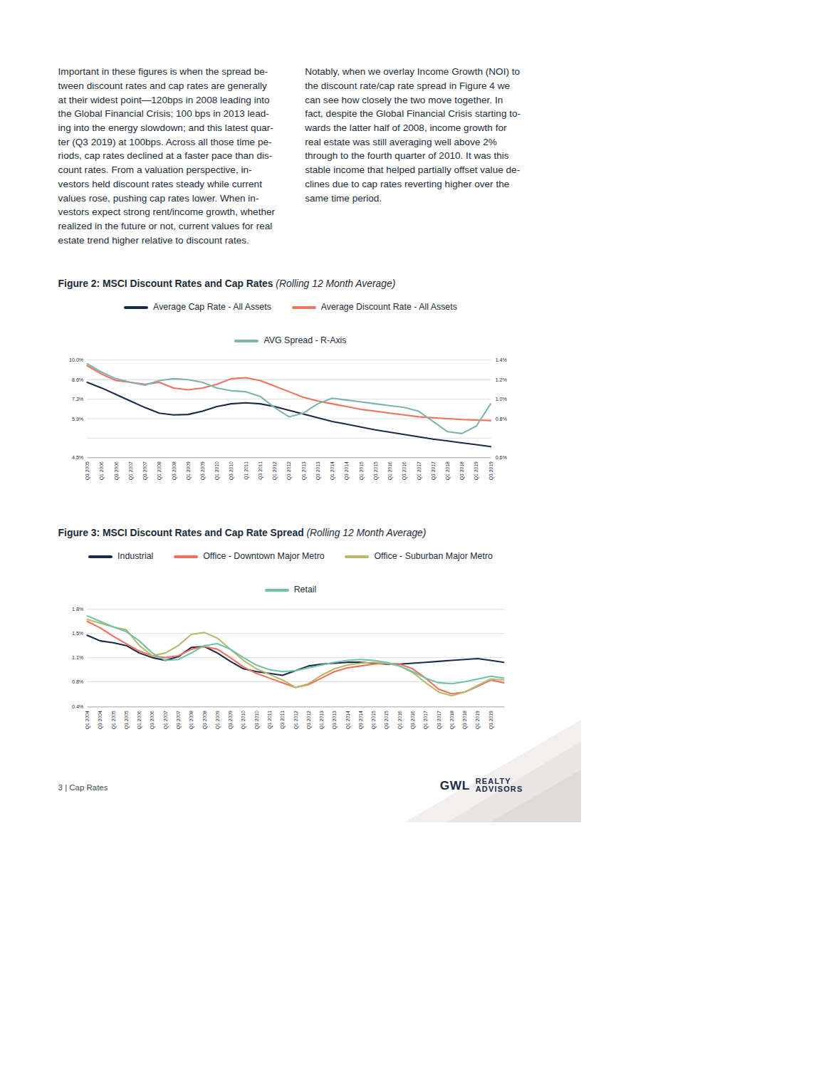Important in these figures is when the spread between discount rates and cap rates are generally at their widest point—120bps in 2008 leading into the Global Financial Crisis; 100 bps in 2013 leading into the energy slowdown; and this latest quarter (Q3 2019) at 100bps. Across all those time periods, cap rates declined at a faster pace than discount rates. From a valuation perspective, investors held discount rates steady while current values rose, pushing cap rates lower. When investors expect strong rent/income growth, whether realized in the future or not, current values for real estate trend higher relative to discount rates.
Notably, when we overlay Income Growth (NOI) to the discount rate/cap rate spread in Figure 4 we can see how closely the two move together. In fact, despite the Global Financial Crisis starting towards the latter half of 2008, income growth for real estate was still averaging well above 2% through to the fourth quarter of 2010. It was this stable income that helped partially offset value declines due to cap rates reverting higher over the same time period.
Figure 2: MSCI Discount Rates and Cap Rates (Rolling 12 Month Average)
Average Cap Rate - All Assets Average Discount Rate - All Assets AVG Spread - R-Axis
10.0% 8.6% 7.3% 5.9% 4.5% 1.4% 1.2% 1.0% 0.8% 0.6% Q3 2005 Q1 2006 Q3 2006 Q1 2007 Q3 2007 Q1 2008 Q3 2008 Q1 2009 Q3 2009 Q1 2010 Q3 2010 Q1 2011 Q3 2011 Q1 2012 Q3 2012 Q1 2013 Q3 2013 Q1 2014 Q3 2014 Q1 2015 Q3 2015 Q1 2016 Q3 2016 Q1 2017 Q3 2017 Q1 2018 Q3 2018 Q1 2019 Q3 2019
Figure 3: MSCI Discount Rates and Cap Rate Spread (Rolling 12 Month Average)
Industrial Office - Downtown Major Metro Office - Suburban Major Metro Retail
1.8% 1.5% 1.1% 0.8% 0.4% Q1 2004 Q3 2004 Q1 2005 Q3 2005 Q1 2006 Q3 2006 Q1 2007 Q3 2007 Q1 2008 Q3 2008 Q1 2009 Q3 2009 Q1 2010 Q3 2010 Q1 2011 Q3 2011 Q1 2012 Q3 2012 Q1 2013 Q3 2013 Q1 2014 Q3 2014 Q1 2015 Q3 2015 Q1 2016 Q3 2016 Q1 2017 Q3 2017 Q1 2018 Q3 2018 Q1 2019 Q3 2019
3 | Cap Rates
GWL Realty Advisors